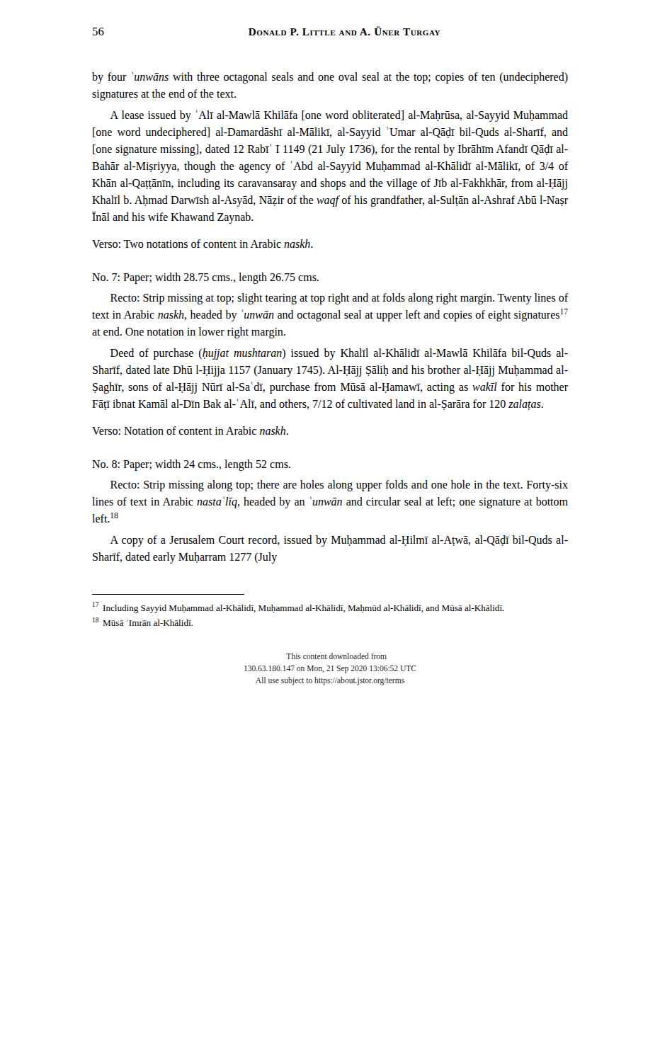56
Donald P. Little and A. Üner Turgay
by four ʿunwāns with three octagonal seals and one oval seal at the top; copies of ten (undeciphered) signatures at the end of the text.
A lease issued by ʿAlī al-Mawlā Khilāfa [one word obliterated] al-Maḥrūsa, al-Sayyid Muḥammad [one word undeciphered] al-Damardāshī al-Mālikī, al-Sayyid ʿUmar al-Qāḍī bil-Quds al-Sharīf, and [one signature missing], dated 12 Rabīʿ I 1149 (21 July 1736), for the rental by Ibrāhīm Afandī Qāḍī al-Bahār al-Miṣriyya, though the agency of ʿAbd al-Sayyid Muḥammad al-Khālidī al-Mālikī, of 3/4 of Khān al-Qaṭṭānīn, including its caravansaray and shops and the village of Jīb al-Fakhkhār, from al-Ḥājj Khalīl b. Aḥmad Darwīsh al-Asyād, Nāẓir of the waqf of his grandfather, al-Sulṭān al-Ashraf Abū l-Naṣr Īnāl and his wife Khawand Zaynab.
Verso: Two notations of content in Arabic naskh.
No. 7: Paper; width 28.75 cms., length 26.75 cms.
Recto: Strip missing at top; slight tearing at top right and at folds along right margin. Twenty lines of text in Arabic naskh, headed by ʿunwān and octagonal seal at upper left and copies of eight signatures17 at end. One notation in lower right margin.
Deed of purchase (ḥujjat mushtaran) issued by Khalīl al-Khālidī al-Mawlā Khilāfa bil-Quds al-Sharīf, dated late Dhū l-Ḥijja 1157 (January 1745). Al-Ḥājj Ṣāliḥ and his brother al-Ḥājj Muḥammad al-Ṣaghīr, sons of al-Ḥājj Nūrī al-Saʿdī, purchase from Mūsā al-Ḥamawī, acting as wakīl for his mother Fāṭī ibnat Kamāl al-Dīn Bak al-ʿAlī, and others, 7/12 of cultivated land in al-Ṣarāra for 120 zalaṭas.
Verso: Notation of content in Arabic naskh.
No. 8: Paper; width 24 cms., length 52 cms.
Recto: Strip missing along top; there are holes along upper folds and one hole in the text. Forty-six lines of text in Arabic nastaʿlīq, headed by an ʿunwān and circular seal at left; one signature at bottom left.18
A copy of a Jerusalem Court record, issued by Muḥammad al-Ḥilmī al-Aṭwā, al-Qāḍī bil-Quds al-Sharīf, dated early Muḥarram 1277 (July
17 Including Sayyid Muḥammad al-Khālidī, Muḥammad al-Khālidī, Maḥmūd al-Khālidī, and Mūsā al-Khālidī.
18 Mūsā ʿImrān al-Khālidī.
This content downloaded from
130.63.180.147 on Mon, 21 Sep 2020 13:06:52 UTC
All use subject to https://about.jstor.org/terms